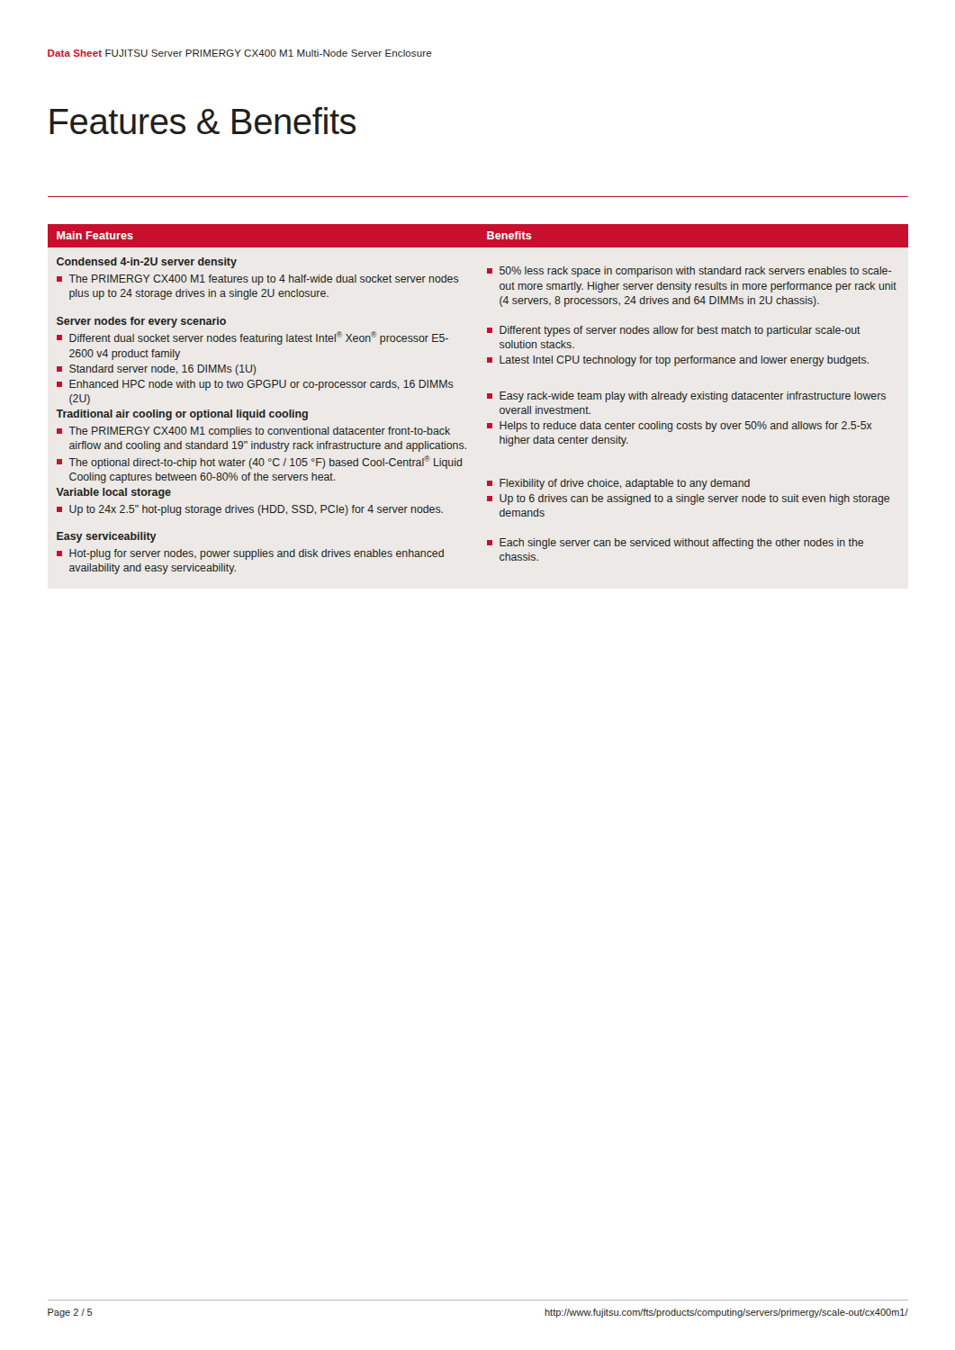Data Sheet FUJITSU Server PRIMERGY CX400 M1 Multi-Node Server Enclosure
Features & Benefits
| Main Features | Benefits |
| --- | --- |
| Condensed 4-in-2U server density The PRIMERGY CX400 M1 features up to 4 half-wide dual socket server nodes plus up to 24 storage drives in a single 2U enclosure. Server nodes for every scenario Different dual socket server nodes featuring latest Intel ® Xeon ® processor E5-2600 v4 product family Standard server node, 16 DIMMs (1U) Enhanced HPC node with up to two GPGPU or co-processor cards, 16 DIMMs (2U) Traditional air cooling or optional liquid cooling The PRIMERGY CX400 M1 complies to conventional datacenter front-to-back airflow and cooling and standard 19" industry rack infrastructure and applications. The optional direct-to-chip hot water (40 °C / 105 °F) based Cool-Central ® Liquid Cooling captures between 60-80% of the servers heat. Variable local storage Up to 24x 2.5" hot-plug storage drives (HDD, SSD, PCIe) for 4 server nodes. Easy serviceability Hot-plug for server nodes, power supplies and disk drives enables enhanced availability and easy serviceability. | 50% less rack space in comparison with standard rack servers enables to scale-out more smartly. Higher server density results in more performance per rack unit (4 servers, 8 processors, 24 drives and 64 DIMMs in 2U chassis). Different types of server nodes allow for best match to particular scale-out solution stacks. Latest Intel CPU technology for top performance and lower energy budgets. Easy rack-wide team play with already existing datacenter infrastructure lowers overall investment. Helps to reduce data center cooling costs by over 50% and allows for 2.5-5x higher data center density. Flexibility of drive choice, adaptable to any demand Up to 6 drives can be assigned to a single server node to suit even high storage demands Each single server can be serviced without affecting the other nodes in the chassis. |
Page 2 / 5
http://www.fujitsu.com/fts/products/computing/servers/primergy/scale-out/cx400m1/